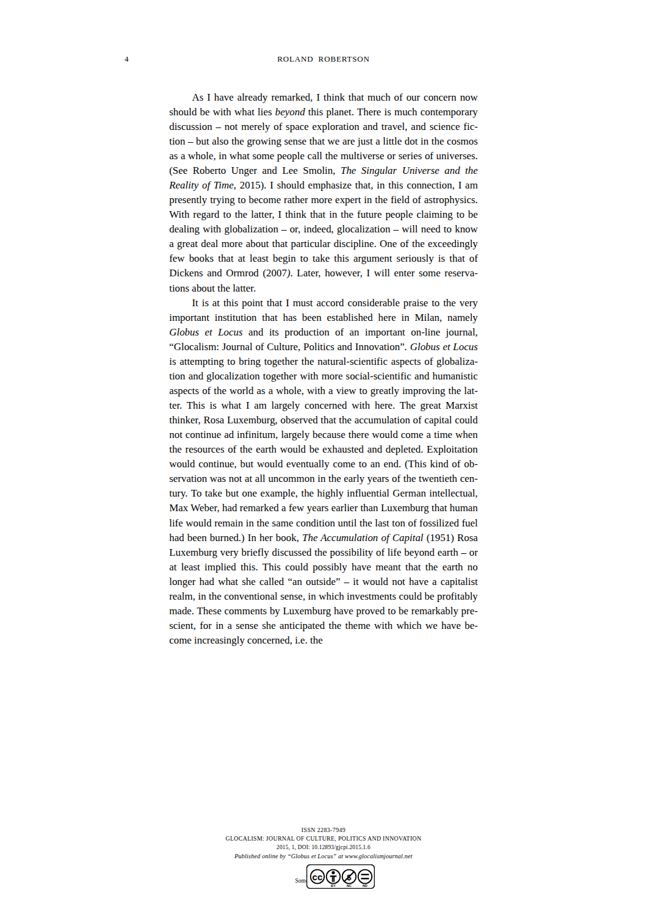4 ROLAND ROBERTSON
As I have already remarked, I think that much of our concern now should be with what lies beyond this planet. There is much contemporary discussion – not merely of space exploration and travel, and science fiction – but also the growing sense that we are just a little dot in the cosmos as a whole, in what some people call the multiverse or series of universes. (See Roberto Unger and Lee Smolin, The Singular Universe and the Reality of Time, 2015). I should emphasize that, in this connection, I am presently trying to become rather more expert in the field of astrophysics. With regard to the latter, I think that in the future people claiming to be dealing with globalization – or, indeed, glocalization – will need to know a great deal more about that particular discipline. One of the exceedingly few books that at least begin to take this argument seriously is that of Dickens and Ormrod (2007). Later, however, I will enter some reservations about the latter.
It is at this point that I must accord considerable praise to the very important institution that has been established here in Milan, namely Globus et Locus and its production of an important on-line journal, “Glocalism: Journal of Culture, Politics and Innovation”. Globus et Locus is attempting to bring together the natural-scientific aspects of globalization and glocalization together with more social-scientific and humanistic aspects of the world as a whole, with a view to greatly improving the latter. This is what I am largely concerned with here. The great Marxist thinker, Rosa Luxemburg, observed that the accumulation of capital could not continue ad infinitum, largely because there would come a time when the resources of the earth would be exhausted and depleted. Exploitation would continue, but would eventually come to an end. (This kind of observation was not at all uncommon in the early years of the twentieth century. To take but one example, the highly influential German intellectual, Max Weber, had remarked a few years earlier than Luxemburg that human life would remain in the same condition until the last ton of fossilized fuel had been burned.) In her book, The Accumulation of Capital (1951) Rosa Luxemburg very briefly discussed the possibility of life beyond earth – or at least implied this. This could possibly have meant that the earth no longer had what she called “an outside” – it would not have a capitalist realm, in the conventional sense, in which investments could be profitably made. These comments by Luxemburg have proved to be remarkably prescient, for in a sense she anticipated the theme with which we have become increasingly concerned, i.e. the
ISSN 2283-7949
GLOCALISM: JOURNAL OF CULTURE, POLITICS AND INNOVATION
2015, 1, DOI: 10.12893/gjcpi.2015.1.6
Published online by “Globus et Locus” at www.glocalismjournal.net
cc $ BY NC ND
Some rights reserved